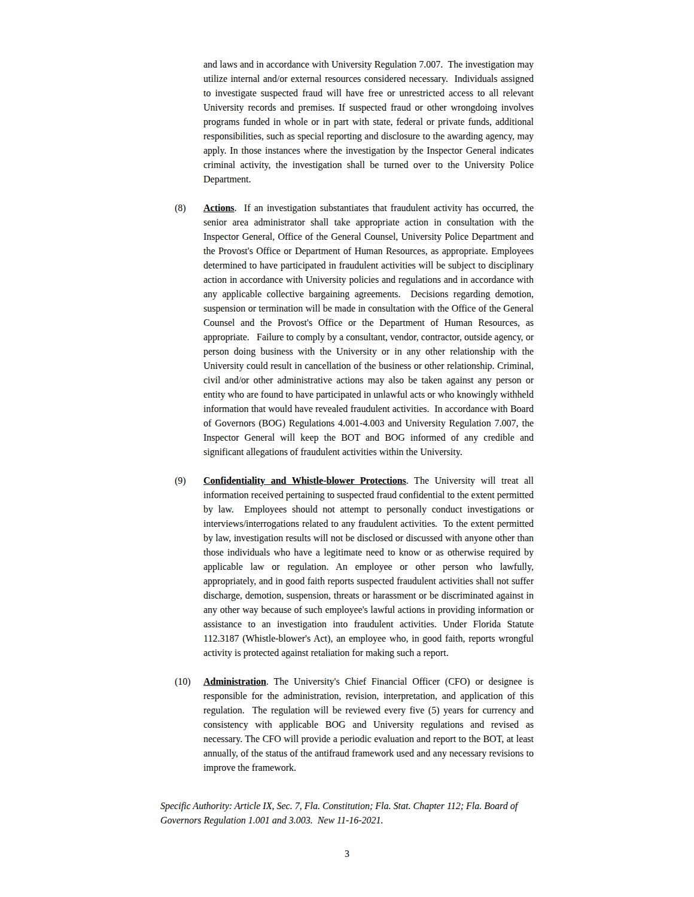and laws and in accordance with University Regulation 7.007. The investigation may utilize internal and/or external resources considered necessary. Individuals assigned to investigate suspected fraud will have free or unrestricted access to all relevant University records and premises. If suspected fraud or other wrongdoing involves programs funded in whole or in part with state, federal or private funds, additional responsibilities, such as special reporting and disclosure to the awarding agency, may apply. In those instances where the investigation by the Inspector General indicates criminal activity, the investigation shall be turned over to the University Police Department.
(8)
Actions. If an investigation substantiates that fraudulent activity has occurred, the senior area administrator shall take appropriate action in consultation with the Inspector General, Office of the General Counsel, University Police Department and the Provost's Office or Department of Human Resources, as appropriate. Employees determined to have participated in fraudulent activities will be subject to disciplinary action in accordance with University policies and regulations and in accordance with any applicable collective bargaining agreements. Decisions regarding demotion, suspension or termination will be made in consultation with the Office of the General Counsel and the Provost's Office or the Department of Human Resources, as appropriate. Failure to comply by a consultant, vendor, contractor, outside agency, or person doing business with the University or in any other relationship with the University could result in cancellation of the business or other relationship. Criminal, civil and/or other administrative actions may also be taken against any person or entity who are found to have participated in unlawful acts or who knowingly withheld information that would have revealed fraudulent activities. In accordance with Board of Governors (BOG) Regulations 4.001-4.003 and University Regulation 7.007, the Inspector General will keep the BOT and BOG informed of any credible and significant allegations of fraudulent activities within the University.
(9)
Confidentiality and Whistle-blower Protections. The University will treat all information received pertaining to suspected fraud confidential to the extent permitted by law. Employees should not attempt to personally conduct investigations or interviews/interrogations related to any fraudulent activities. To the extent permitted by law, investigation results will not be disclosed or discussed with anyone other than those individuals who have a legitimate need to know or as otherwise required by applicable law or regulation. An employee or other person who lawfully, appropriately, and in good faith reports suspected fraudulent activities shall not suffer discharge, demotion, suspension, threats or harassment or be discriminated against in any other way because of such employee's lawful actions in providing information or assistance to an investigation into fraudulent activities. Under Florida Statute 112.3187 (Whistle-blower's Act), an employee who, in good faith, reports wrongful activity is protected against retaliation for making such a report.
(10)
Administration. The University's Chief Financial Officer (CFO) or designee is responsible for the administration, revision, interpretation, and application of this regulation. The regulation will be reviewed every five (5) years for currency and consistency with applicable BOG and University regulations and revised as necessary. The CFO will provide a periodic evaluation and report to the BOT, at least annually, of the status of the antifraud framework used and any necessary revisions to improve the framework.
Specific Authority: Article IX, Sec. 7, Fla. Constitution; Fla. Stat. Chapter 112; Fla. Board of Governors Regulation 1.001 and 3.003. New 11-16-2021.
3